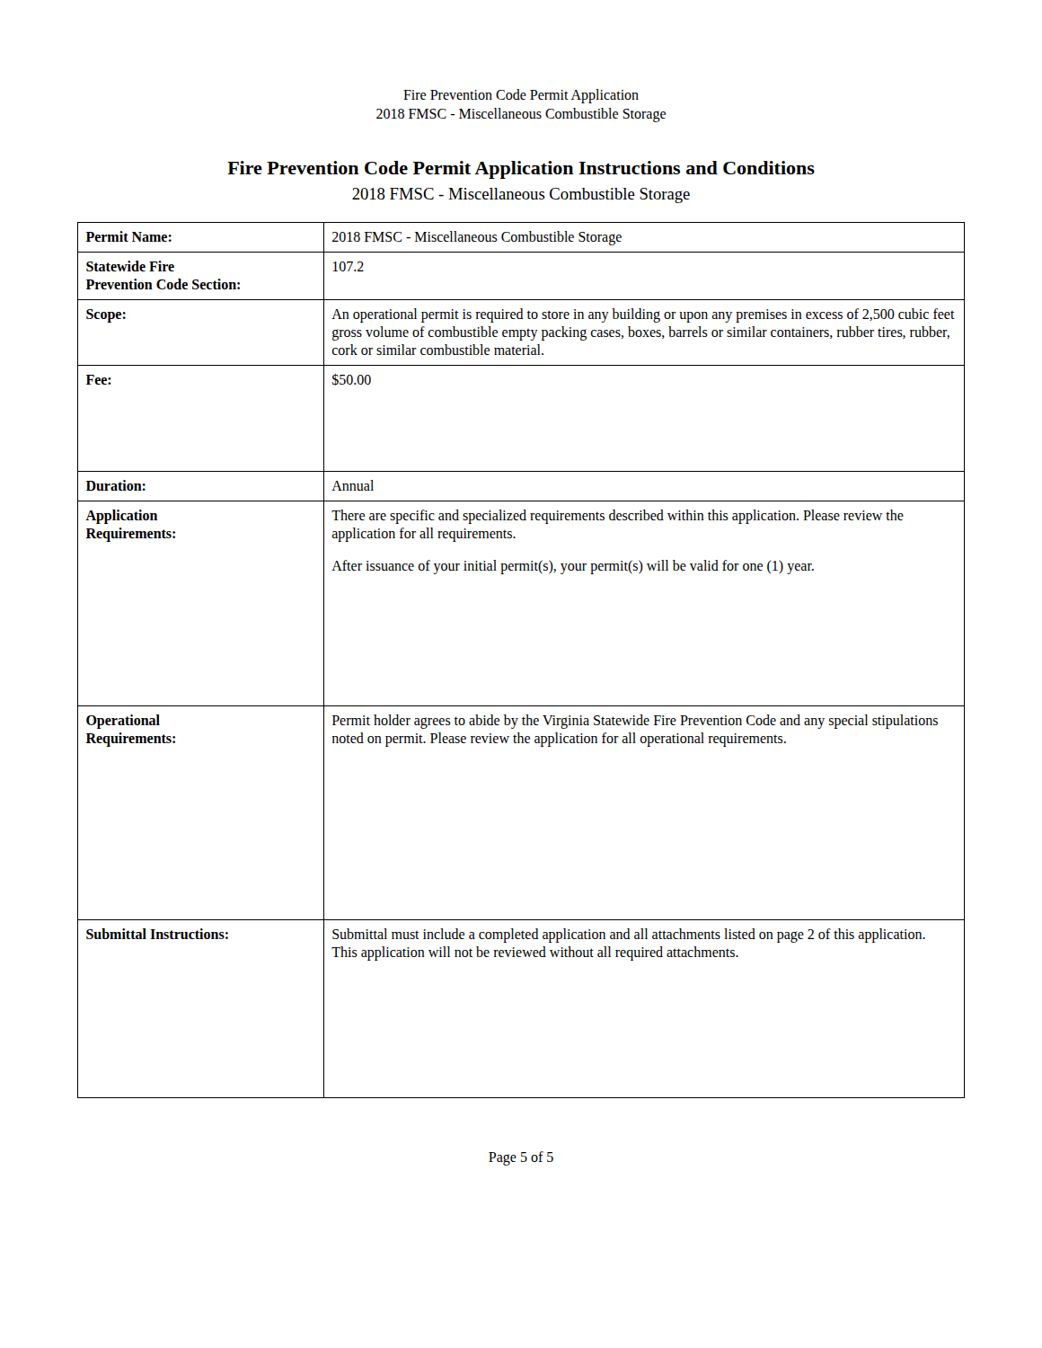Fire Prevention Code Permit Application
2018 FMSC - Miscellaneous Combustible Storage
Fire Prevention Code Permit Application Instructions and Conditions
2018 FMSC - Miscellaneous Combustible Storage
| Permit Name: | 2018 FMSC - Miscellaneous Combustible Storage |
| Statewide Fire Prevention Code Section: | 107.2 |
| Scope: | An operational permit is required to store in any building or upon any premises in excess of 2,500 cubic feet gross volume of combustible empty packing cases, boxes, barrels or similar containers, rubber tires, rubber, cork or similar combustible material. |
| Fee: | $50.00 |
| Duration: | Annual |
| Application Requirements: | There are specific and specialized requirements described within this application. Please review the application for all requirements. After issuance of your initial permit(s), your permit(s) will be valid for one (1) year. |
| Operational Requirements: | Permit holder agrees to abide by the Virginia Statewide Fire Prevention Code and any special stipulations noted on permit. Please review the application for all operational requirements. |
| Submittal Instructions: | Submittal must include a completed application and all attachments listed on page 2 of this application. This application will not be reviewed without all required attachments. |
Page 5 of 5